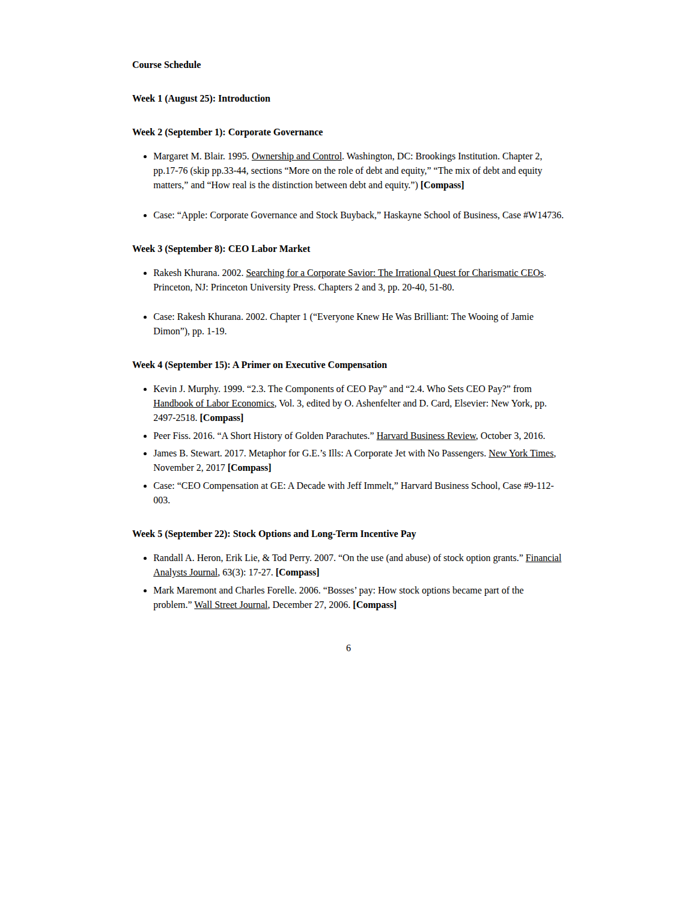Course Schedule
Week 1 (August 25): Introduction
Week 2 (September 1): Corporate Governance
Margaret M. Blair. 1995. Ownership and Control. Washington, DC: Brookings Institution. Chapter 2, pp.17-76 (skip pp.33-44, sections “More on the role of debt and equity,” “The mix of debt and equity matters,” and “How real is the distinction between debt and equity.”) [Compass]
Case: “Apple: Corporate Governance and Stock Buyback,” Haskayne School of Business, Case #W14736.
Week 3 (September 8): CEO Labor Market
Rakesh Khurana. 2002. Searching for a Corporate Savior: The Irrational Quest for Charismatic CEOs. Princeton, NJ: Princeton University Press. Chapters 2 and 3, pp. 20-40, 51-80.
Case: Rakesh Khurana. 2002. Chapter 1 (“Everyone Knew He Was Brilliant: The Wooing of Jamie Dimon”), pp. 1-19.
Week 4 (September 15): A Primer on Executive Compensation
Kevin J. Murphy. 1999. “2.3. The Components of CEO Pay” and “2.4. Who Sets CEO Pay?” from Handbook of Labor Economics, Vol. 3, edited by O. Ashenfelter and D. Card, Elsevier: New York, pp. 2497-2518. [Compass]
Peer Fiss. 2016. “A Short History of Golden Parachutes.” Harvard Business Review, October 3, 2016.
James B. Stewart. 2017. Metaphor for G.E.’s Ills: A Corporate Jet with No Passengers. New York Times, November 2, 2017 [Compass]
Case: “CEO Compensation at GE: A Decade with Jeff Immelt,” Harvard Business School, Case #9-112-003.
Week 5 (September 22): Stock Options and Long-Term Incentive Pay
Randall A. Heron, Erik Lie, & Tod Perry. 2007. “On the use (and abuse) of stock option grants.” Financial Analysts Journal, 63(3): 17-27. [Compass]
Mark Maremont and Charles Forelle. 2006. “Bosses’ pay: How stock options became part of the problem.” Wall Street Journal, December 27, 2006. [Compass]
6